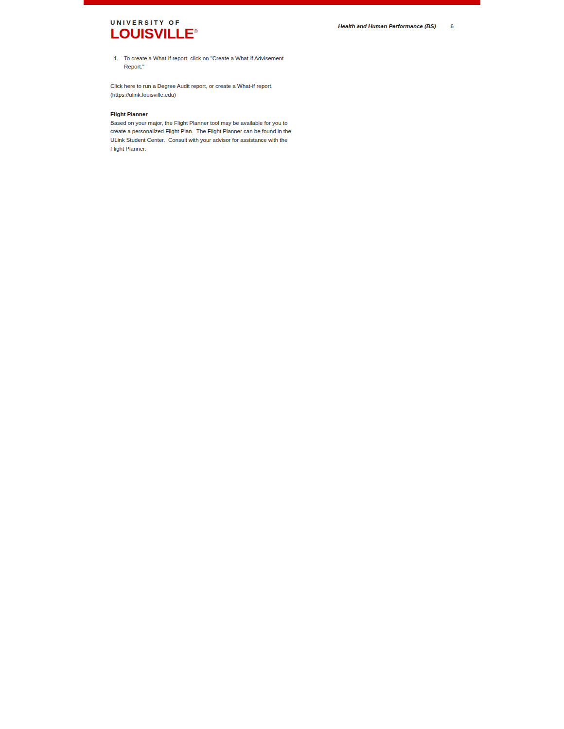UNIVERSITY OF
LOUISVILLE®
Health and Human Performance (BS)
6
To create a What-if report, click on "Create a What-if Advisement Report."
Click here to run a Degree Audit report, or create a What-if report. (https://ulink.louisville.edu)
Flight Planner
Based on your major, the Flight Planner tool may be available for you to create a personalized Flight Plan. The Flight Planner can be found in the ULink Student Center. Consult with your advisor for assistance with the Flight Planner.